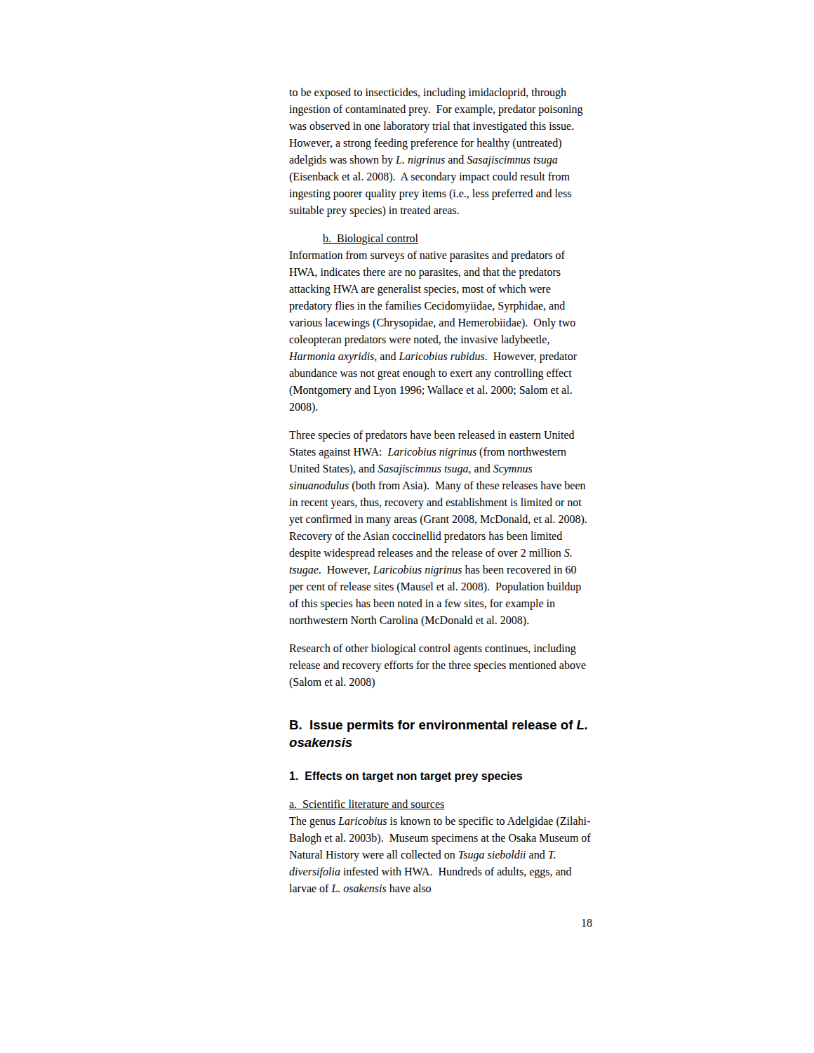to be exposed to insecticides, including imidacloprid, through ingestion of contaminated prey. For example, predator poisoning was observed in one laboratory trial that investigated this issue. However, a strong feeding preference for healthy (untreated) adelgids was shown by L. nigrinus and Sasajiscimnus tsuga (Eisenback et al. 2008). A secondary impact could result from ingesting poorer quality prey items (i.e., less preferred and less suitable prey species) in treated areas.
b. Biological control
Information from surveys of native parasites and predators of HWA, indicates there are no parasites, and that the predators attacking HWA are generalist species, most of which were predatory flies in the families Cecidomyiidae, Syrphidae, and various lacewings (Chrysopidae, and Hemerobiidae). Only two coleopteran predators were noted, the invasive ladybeetle, Harmonia axyridis, and Laricobius rubidus. However, predator abundance was not great enough to exert any controlling effect (Montgomery and Lyon 1996; Wallace et al. 2000; Salom et al. 2008).
Three species of predators have been released in eastern United States against HWA: Laricobius nigrinus (from northwestern United States), and Sasajiscimnus tsuga, and Scymnus sinuanodulus (both from Asia). Many of these releases have been in recent years, thus, recovery and establishment is limited or not yet confirmed in many areas (Grant 2008, McDonald, et al. 2008). Recovery of the Asian coccinellid predators has been limited despite widespread releases and the release of over 2 million S. tsugae. However, Laricobius nigrinus has been recovered in 60 per cent of release sites (Mausel et al. 2008). Population buildup of this species has been noted in a few sites, for example in northwestern North Carolina (McDonald et al. 2008).
Research of other biological control agents continues, including release and recovery efforts for the three species mentioned above (Salom et al. 2008)
B. Issue permits for environmental release of L. osakensis
1. Effects on target non target prey species
a. Scientific literature and sources
The genus Laricobius is known to be specific to Adelgidae (Zilahi-Balogh et al. 2003b). Museum specimens at the Osaka Museum of Natural History were all collected on Tsuga sieboldii and T. diversifolia infested with HWA. Hundreds of adults, eggs, and larvae of L. osakensis have also
18